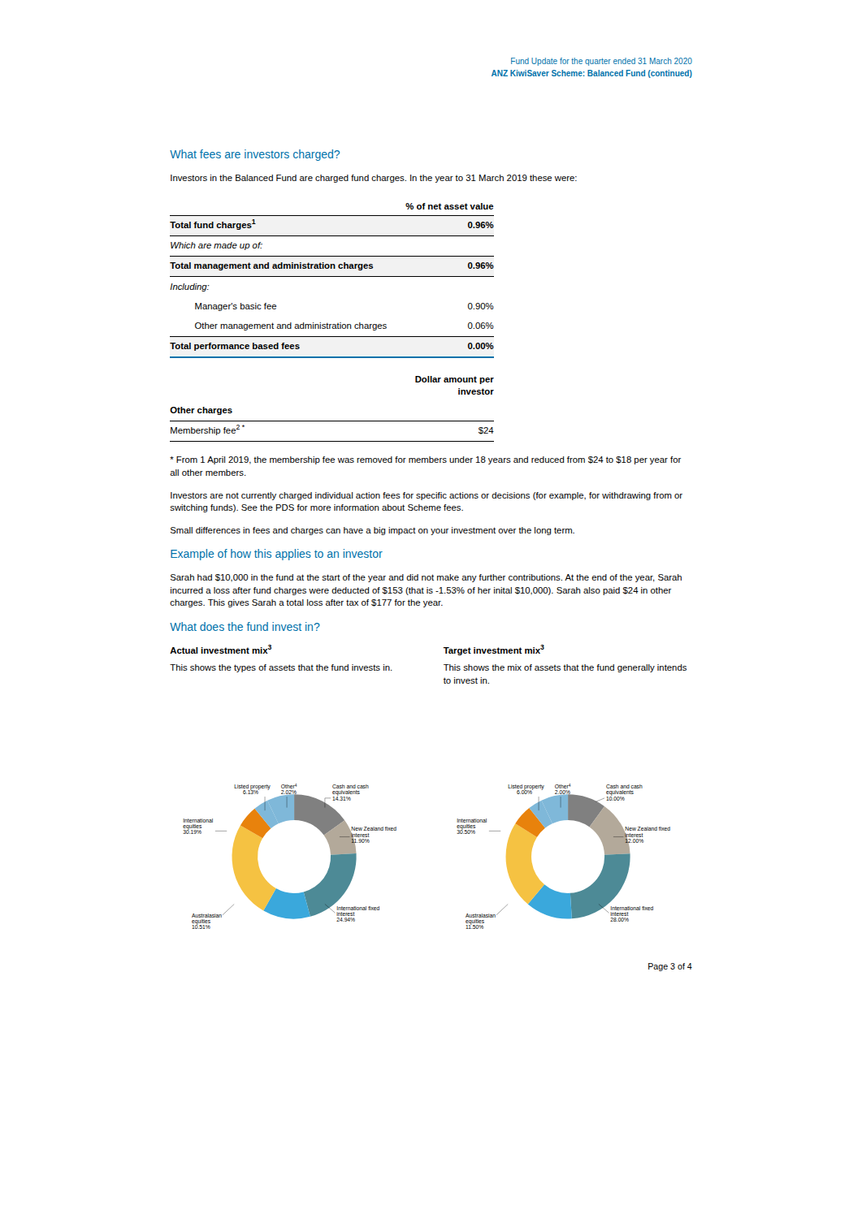Fund Update for the quarter ended 31 March 2020
ANZ KiwiSaver Scheme: Balanced Fund (continued)
What fees are investors charged?
Investors in the Balanced Fund are charged fund charges. In the year to 31 March 2019 these were:
| | % of net asset value |
| Total fund charges 1 | 0.96% |
| Which are made up of: | |
| Total management and administration charges | 0.96% |
| Including: | |
| Manager's basic fee | 0.90% |
| Other management and administration charges | 0.06% |
| Total performance based fees | 0.00% |
| | Dollar amount per investor |
| Other charges | |
| Membership fee 2 * | $24 |
* From 1 April 2019, the membership fee was removed for members under 18 years and reduced from $24 to $18 per year for all other members.
Investors are not currently charged individual action fees for specific actions or decisions (for example, for withdrawing from or switching funds). See the PDS for more information about Scheme fees.
Small differences in fees and charges can have a big impact on your investment over the long term.
Example of how this applies to an investor
Sarah had $10,000 in the fund at the start of the year and did not make any further contributions. At the end of the year, Sarah incurred a loss after fund charges were deducted of $153 (that is -1.53% of her inital $10,000). Sarah also paid $24 in other charges. This gives Sarah a total loss after tax of $177 for the year.
What does the fund invest in?
Actual investment mix3
This shows the types of assets that the fund invests in.
Target investment mix3
This shows the mix of assets that the fund generally intends to invest in.
Cash and cash equivalents 14.31% Other4 2.02% Listed property 6.13% International equities 30.19% Australasian equities 10.51% International fixed interest 24.94% New Zealand fixed interest 11.90%
Cash and cash equivalents 10.00% Other4 2.00% Listed property 6.00% International equities 30.50% Australasian equities 11.50% International fixed interest 28.00% New Zealand fixed interest 12.00%
Page 3 of 4